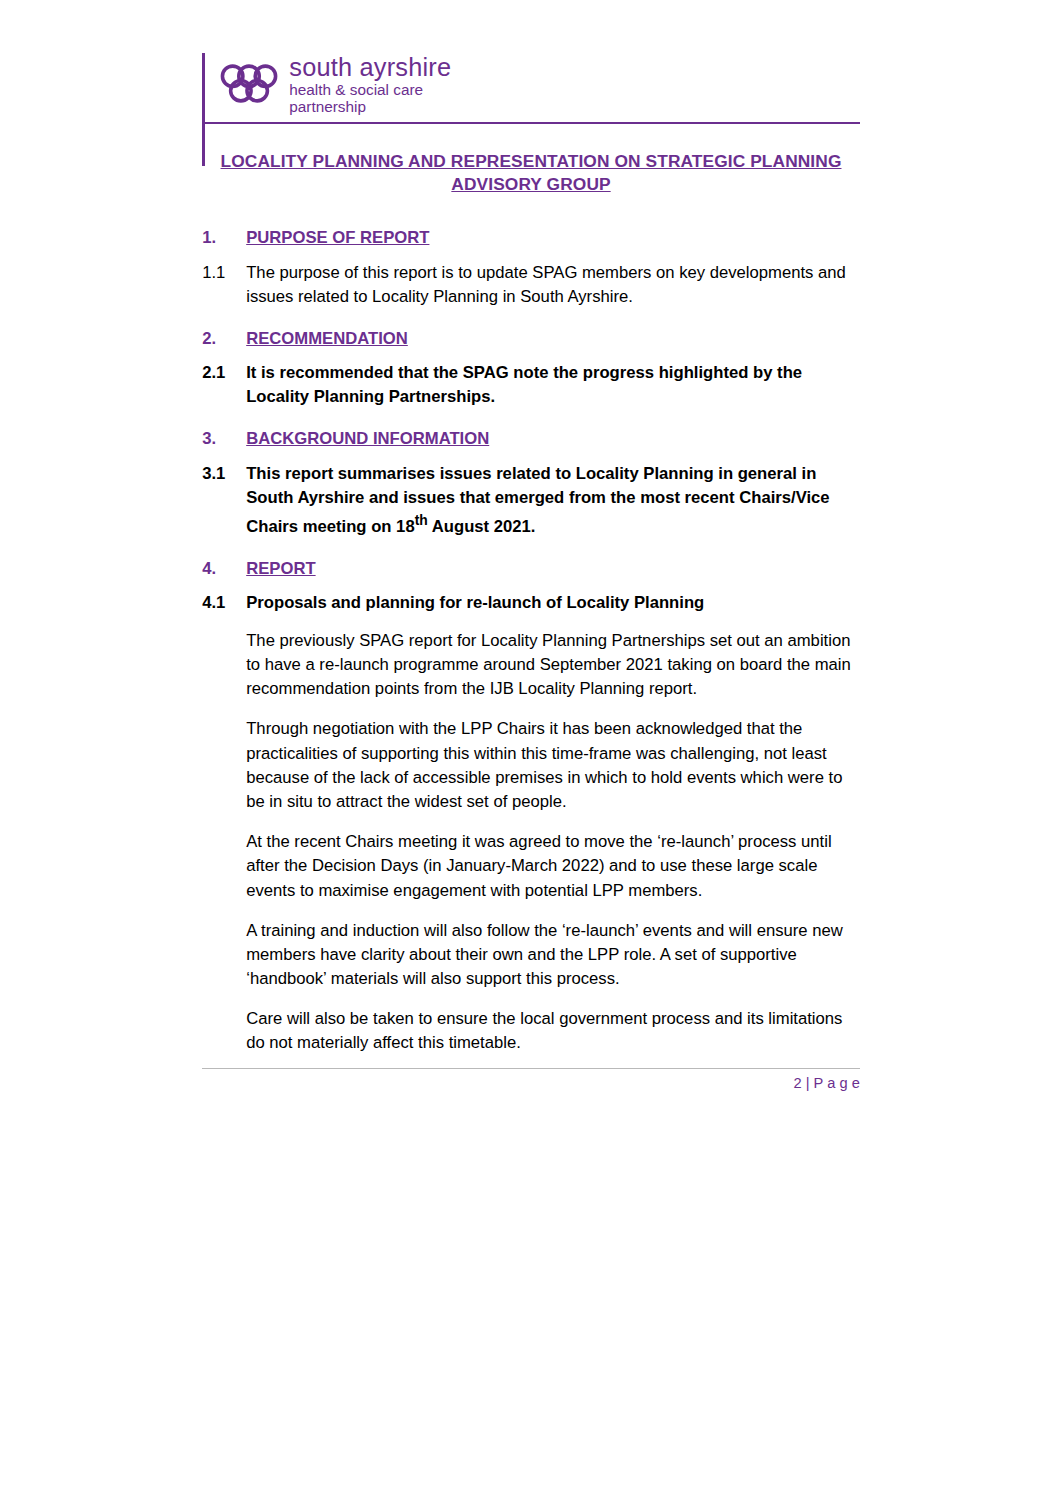south ayrshire
health & social care
partnership
LOCALITY PLANNING AND REPRESENTATION ON STRATEGIC PLANNING
ADVISORY GROUP
1.
PURPOSE OF REPORT
1.1
The purpose of this report is to update SPAG members on key developments and issues related to Locality Planning in South Ayrshire.
2.
RECOMMENDATION
2.1
It is recommended that the SPAG note the progress highlighted by the Locality Planning Partnerships.
3.
BACKGROUND INFORMATION
3.1
This report summarises issues related to Locality Planning in general in South Ayrshire and issues that emerged from the most recent Chairs/Vice Chairs meeting on 18th August 2021.
4.
REPORT
4.1
Proposals and planning for re-launch of Locality Planning
The previously SPAG report for Locality Planning Partnerships set out an ambition to have a re-launch programme around September 2021 taking on board the main recommendation points from the IJB Locality Planning report.
Through negotiation with the LPP Chairs it has been acknowledged that the practicalities of supporting this within this time-frame was challenging, not least because of the lack of accessible premises in which to hold events which were to be in situ to attract the widest set of people.
At the recent Chairs meeting it was agreed to move the ‘re-launch’ process until after the Decision Days (in January-March 2022) and to use these large scale events to maximise engagement with potential LPP members.
A training and induction will also follow the ‘re-launch’ events and will ensure new members have clarity about their own and the LPP role. A set of supportive ‘handbook’ materials will also support this process.
Care will also be taken to ensure the local government process and its limitations do not materially affect this timetable.
2 | P a g e